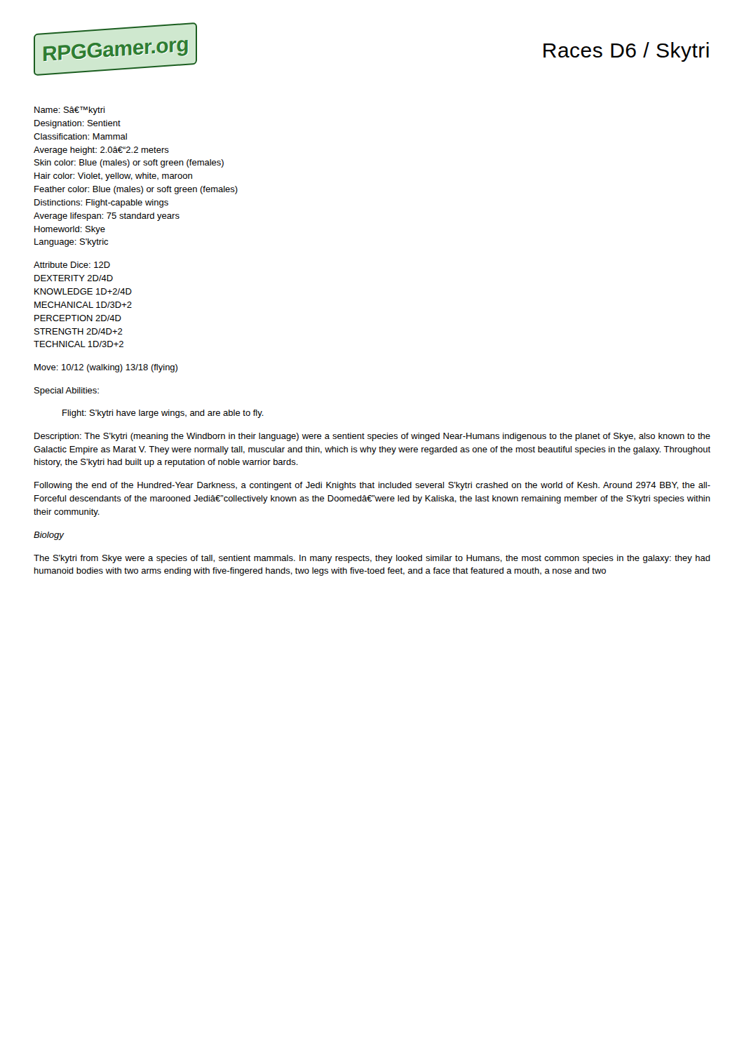RPGGamer.org
Races D6 / Skytri
Name: Sâ€™kytri
Designation: Sentient
Classification: Mammal
Average height: 2.0â€“2.2 meters
Skin color: Blue (males) or soft green (females)
Hair color: Violet, yellow, white, maroon
Feather color: Blue (males) or soft green (females)
Distinctions: Flight-capable wings
Average lifespan: 75 standard years
Homeworld: Skye
Language: S'kytric
Attribute Dice: 12D
DEXTERITY 2D/4D
KNOWLEDGE 1D+2/4D
MECHANICAL 1D/3D+2
PERCEPTION 2D/4D
STRENGTH 2D/4D+2
TECHNICAL 1D/3D+2
Move: 10/12 (walking) 13/18 (flying)
Special Abilities:
Flight: S'kytri have large wings, and are able to fly.
Description: The S'kytri (meaning the Windborn in their language) were a sentient species of winged Near-Humans indigenous to the planet of Skye, also known to the Galactic Empire as Marat V. They were normally tall, muscular and thin, which is why they were regarded as one of the most beautiful species in the galaxy. Throughout history, the S'kytri had built up a reputation of noble warrior bards.
Following the end of the Hundred-Year Darkness, a contingent of Jedi Knights that included several S'kytri crashed on the world of Kesh. Around 2974 BBY, the all-Forceful descendants of the marooned Jediâ€”collectively known as the Doomedâ€”were led by Kaliska, the last known remaining member of the S'kytri species within their community.
Biology
The S'kytri from Skye were a species of tall, sentient mammals. In many respects, they looked similar to Humans, the most common species in the galaxy: they had humanoid bodies with two arms ending with five-fingered hands, two legs with five-toed feet, and a face that featured a mouth, a nose and two